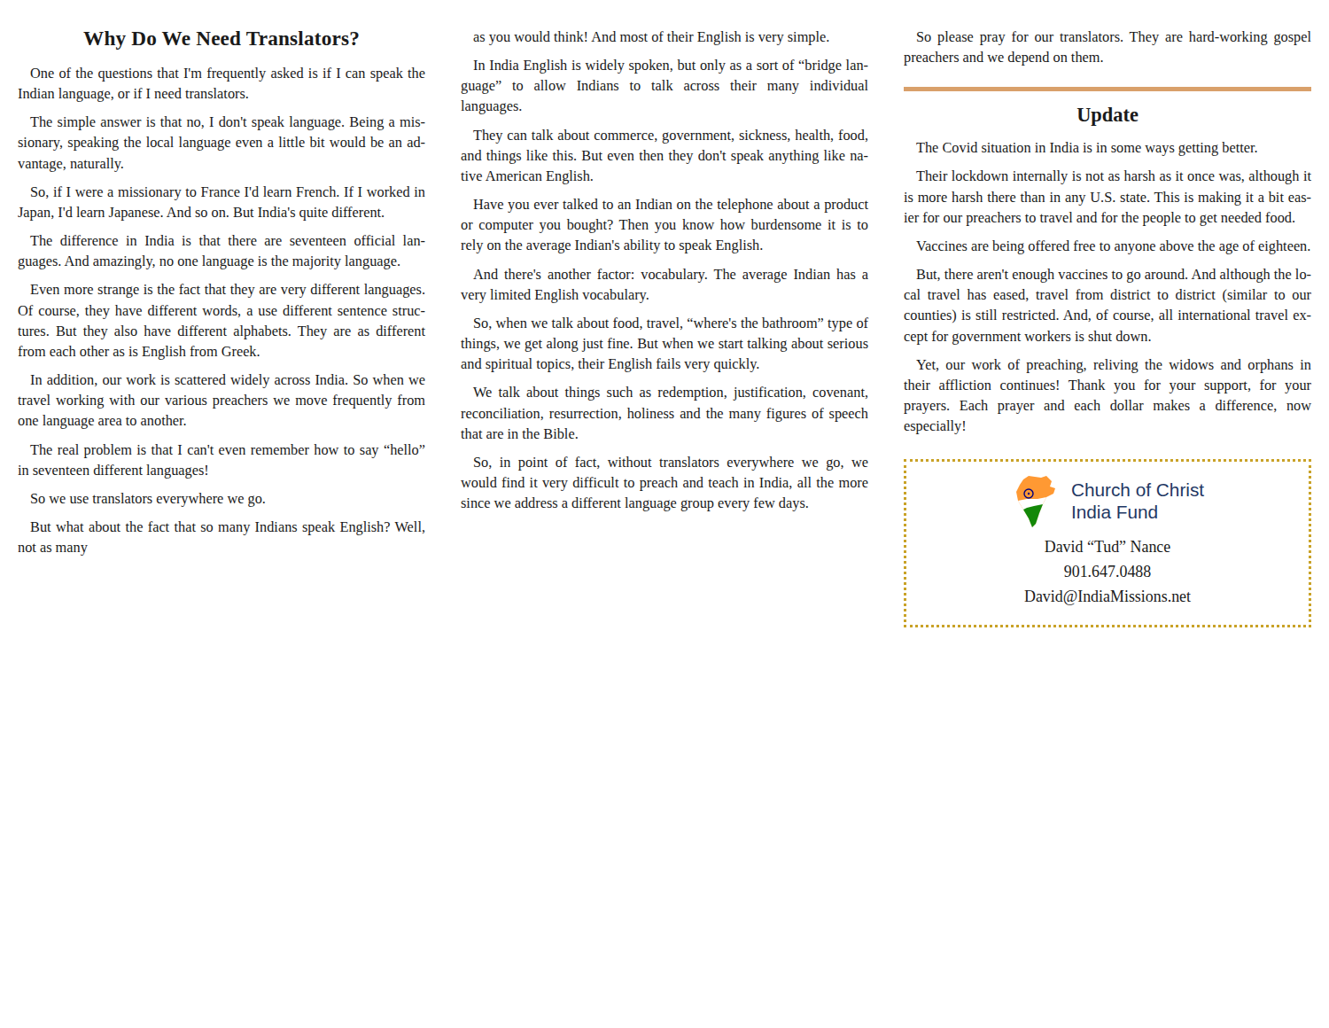Why Do We Need Translators?
One of the questions that I'm frequently asked is if I can speak the Indian language, or if I need translators.
The simple answer is that no, I don't speak language. Being a missionary, speaking the local language even a little bit would be an advantage, naturally.
So, if I were a missionary to France I'd learn French. If I worked in Japan, I'd learn Japanese. And so on. But India's quite different.
The difference in India is that there are seventeen official languages. And amazingly, no one language is the majority language.
Even more strange is the fact that they are very different languages. Of course, they have different words, a use different sentence structures. But they also have different alphabets. They are as different from each other as is English from Greek.
In addition, our work is scattered widely across India. So when we travel working with our various preachers we move frequently from one language area to another.
The real problem is that I can't even remember how to say “hello” in seventeen different languages!
So we use translators everywhere we go.
But what about the fact that so many Indians speak English? Well, not as many
as you would think! And most of their English is very simple.
In India English is widely spoken, but only as a sort of “bridge language” to allow Indians to talk across their many individual languages.
They can talk about commerce, government, sickness, health, food, and things like this. But even then they don't speak anything like native American English.
Have you ever talked to an Indian on the telephone about a product or computer you bought? Then you know how burdensome it is to rely on the average Indian's ability to speak English.
And there's another factor: vocabulary. The average Indian has a very limited English vocabulary.
So, when we talk about food, travel, “where's the bathroom” type of things, we get along just fine. But when we start talking about serious and spiritual topics, their English fails very quickly.
We talk about things such as redemption, justification, covenant, reconciliation, resurrection, holiness and the many figures of speech that are in the Bible.
So, in point of fact, without translators everywhere we go, we would find it very difficult to preach and teach in India, all the more since we address a different language group every few days.
So please pray for our translators. They are hard-working gospel preachers and we depend on them.
Update
The Covid situation in India is in some ways getting better.
Their lockdown internally is not as harsh as it once was, although it is more harsh there than in any U.S. state. This is making it a bit easier for our preachers to travel and for the people to get needed food.
Vaccines are being offered free to anyone above the age of eighteen.
But, there aren't enough vaccines to go around. And although the local travel has eased, travel from district to district (similar to our counties) is still restricted. And, of course, all international travel except for government workers is shut down.
Yet, our work of preaching, reliving the widows and orphans in their affliction continues! Thank you for your support, for your prayers. Each prayer and each dollar makes a difference, now especially!
Church of Christ
India Fund
David “Tud” Nance
901.647.0488
David@IndiaMissions.net